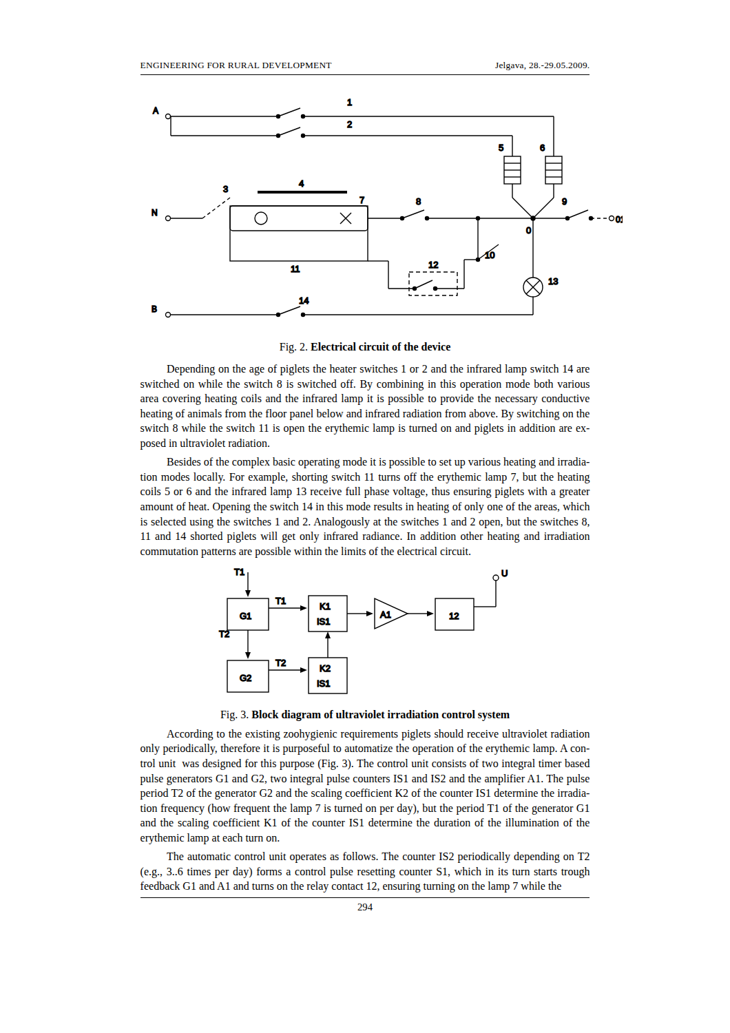Engineering for Rural Development
Jelgava, 28.-29.05.2009.
A 1 2 5 6 0 N 3 4 7 11 8 9 01 10 12 13 B 14
Fig. 2. Electrical circuit of the device
Depending on the age of piglets the heater switches 1 or 2 and the infrared lamp switch 14 are switched on while the switch 8 is switched off. By combining in this operation mode both various area covering heating coils and the infrared lamp it is possible to provide the necessary conductive heating of animals from the floor panel below and infrared radiation from above. By switching on the switch 8 while the switch 11 is open the erythemic lamp is turned on and piglets in addition are exposed in ultraviolet radiation.
Besides of the complex basic operating mode it is possible to set up various heating and irradiation modes locally. For example, shorting switch 11 turns off the erythemic lamp 7, but the heating coils 5 or 6 and the infrared lamp 13 receive full phase voltage, thus ensuring piglets with a greater amount of heat. Opening the switch 14 in this mode results in heating of only one of the areas, which is selected using the switches 1 and 2. Analogously at the switches 1 and 2 open, but the switches 8, 11 and 14 shorted piglets will get only infrared radiance. In addition other heating and irradiation commutation patterns are possible within the limits of the electrical circuit.
T1 G1 T2 T1 K1 IS1 A1 12 U G2 T2 K2 IS1
Fig. 3. Block diagram of ultraviolet irradiation control system
According to the existing zoohygienic requirements piglets should receive ultraviolet radiation only periodically, therefore it is purposeful to automatize the operation of the erythemic lamp. A control unit was designed for this purpose (Fig. 3). The control unit consists of two integral timer based pulse generators G1 and G2, two integral pulse counters IS1 and IS2 and the amplifier A1. The pulse period T2 of the generator G2 and the scaling coefficient K2 of the counter IS1 determine the irradiation frequency (how frequent the lamp 7 is turned on per day), but the period T1 of the generator G1 and the scaling coefficient K1 of the counter IS1 determine the duration of the illumination of the erythemic lamp at each turn on.
The automatic control unit operates as follows. The counter IS2 periodically depending on T2 (e.g., 3..6 times per day) forms a control pulse resetting counter S1, which in its turn starts trough feedback G1 and A1 and turns on the relay contact 12, ensuring turning on the lamp 7 while the
294